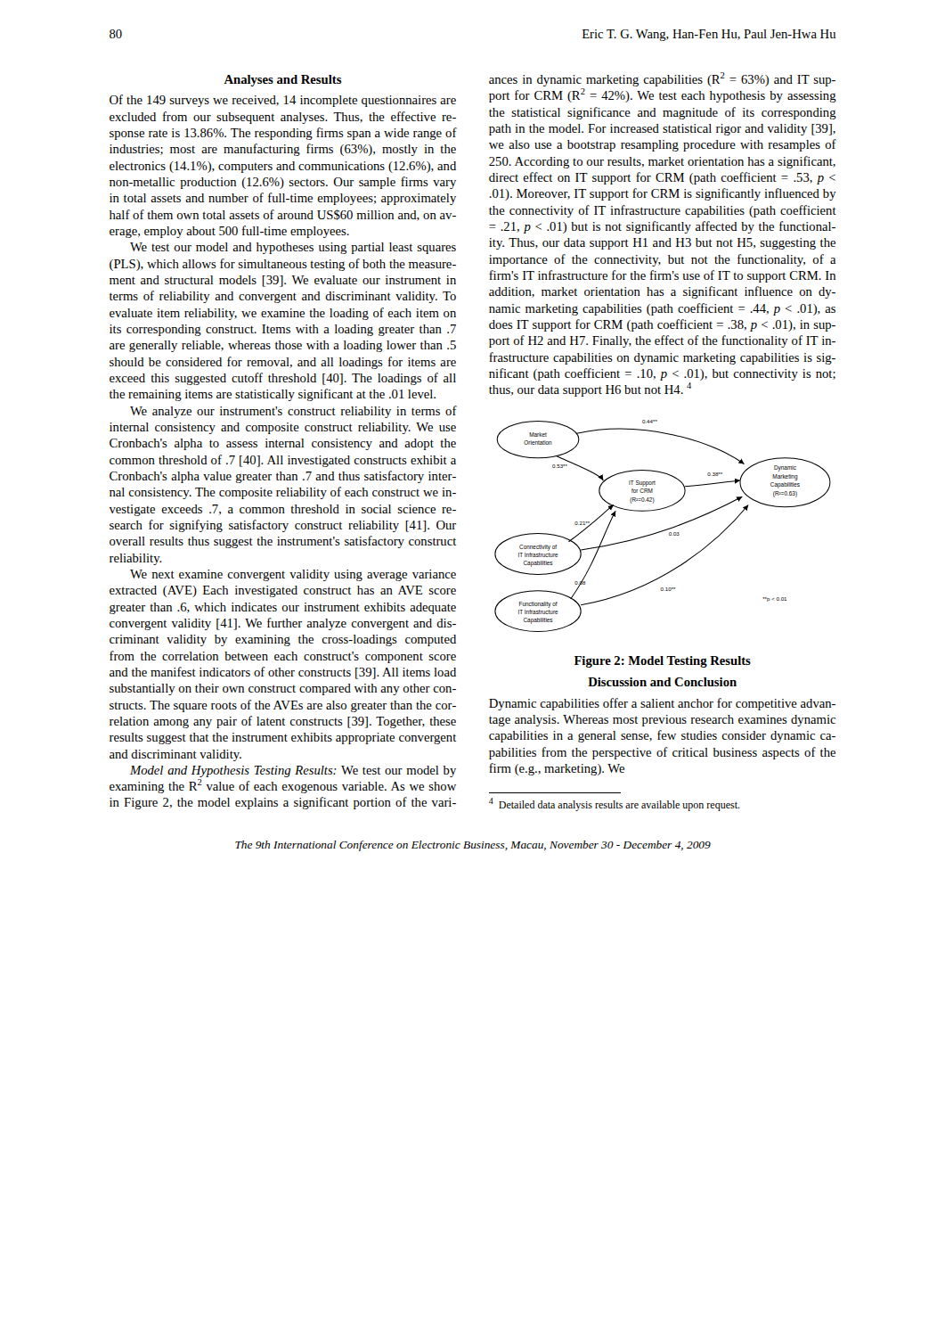80 Eric T. G. Wang, Han-Fen Hu, Paul Jen-Hwa Hu
Analyses and Results
Of the 149 surveys we received, 14 incomplete questionnaires are excluded from our subsequent analyses. Thus, the effective response rate is 13.86%. The responding firms span a wide range of industries; most are manufacturing firms (63%), mostly in the electronics (14.1%), computers and communications (12.6%), and non-metallic production (12.6%) sectors. Our sample firms vary in total assets and number of full-time employees; approximately half of them own total assets of around US$60 million and, on average, employ about 500 full-time employees.
We test our model and hypotheses using partial least squares (PLS), which allows for simultaneous testing of both the measurement and structural models [39]. We evaluate our instrument in terms of reliability and convergent and discriminant validity. To evaluate item reliability, we examine the loading of each item on its corresponding construct. Items with a loading greater than .7 are generally reliable, whereas those with a loading lower than .5 should be considered for removal, and all loadings for items are exceed this suggested cutoff threshold [40]. The loadings of all the remaining items are statistically significant at the .01 level.
We analyze our instrument's construct reliability in terms of internal consistency and composite construct reliability. We use Cronbach's alpha to assess internal consistency and adopt the common threshold of .7 [40]. All investigated constructs exhibit a Cronbach's alpha value greater than .7 and thus satisfactory internal consistency. The composite reliability of each construct we investigate exceeds .7, a common threshold in social science research for signifying satisfactory construct reliability [41]. Our overall results thus suggest the instrument's satisfactory construct reliability.
We next examine convergent validity using average variance extracted (AVE) Each investigated construct has an AVE score greater than .6, which indicates our instrument exhibits adequate convergent validity [41]. We further analyze convergent and discriminant validity by examining the cross-loadings computed from the correlation between each construct's component score and the manifest indicators of other constructs [39]. All items load substantially on their own construct compared with any other constructs. The square roots of the AVEs are also greater than the correlation among any pair of latent constructs [39]. Together, these results suggest that the instrument exhibits appropriate convergent and discriminant validity.
Model and Hypothesis Testing Results: We test our model by examining the R2 value of each exogenous variable. As we show in Figure 2, the model explains a significant portion of the variances in dynamic marketing capabilities (R2 = 63%) and IT support for CRM (R2 = 42%). We test each hypothesis by assessing the statistical significance and magnitude of its corresponding path in the model. For increased statistical rigor and validity [39], we also use a bootstrap resampling procedure with resamples of 250. According to our results, market orientation has a significant, direct effect on IT support for CRM (path coefficient = .53, p < .01). Moreover, IT support for CRM is significantly influenced by the connectivity of IT infrastructure capabilities (path coefficient = .21, p < .01) but is not significantly affected by the functionality. Thus, our data support H1 and H3 but not H5, suggesting the importance of the connectivity, but not the functionality, of a firm's IT infrastructure for the firm's use of IT to support CRM. In addition, market orientation has a significant influence on dynamic marketing capabilities (path coefficient = .44, p < .01), as does IT support for CRM (path coefficient = .38, p < .01), in support of H2 and H7. Finally, the effect of the functionality of IT infrastructure capabilities on dynamic marketing capabilities is significant (path coefficient = .10, p < .01), but connectivity is not; thus, our data support H6 but not H4. 4
Market Orientation IT Support for CRM (R²=0.42) Dynamic Marketing Capabilities (R²=0.63) Connectivity of IT Infrastructure Capabilities Functionality of IT Infrastructure Capabilities 0.44** 0.53** 0.38** 0.21** 0.03 0.08 0.10** **p < 0.01
Figure 2: Model Testing Results
Discussion and Conclusion
Dynamic capabilities offer a salient anchor for competitive advantage analysis. Whereas most previous research examines dynamic capabilities in a general sense, few studies consider dynamic capabilities from the perspective of critical business aspects of the firm (e.g., marketing). We
4 Detailed data analysis results are available upon request.
The 9th International Conference on Electronic Business, Macau, November 30 - December 4, 2009